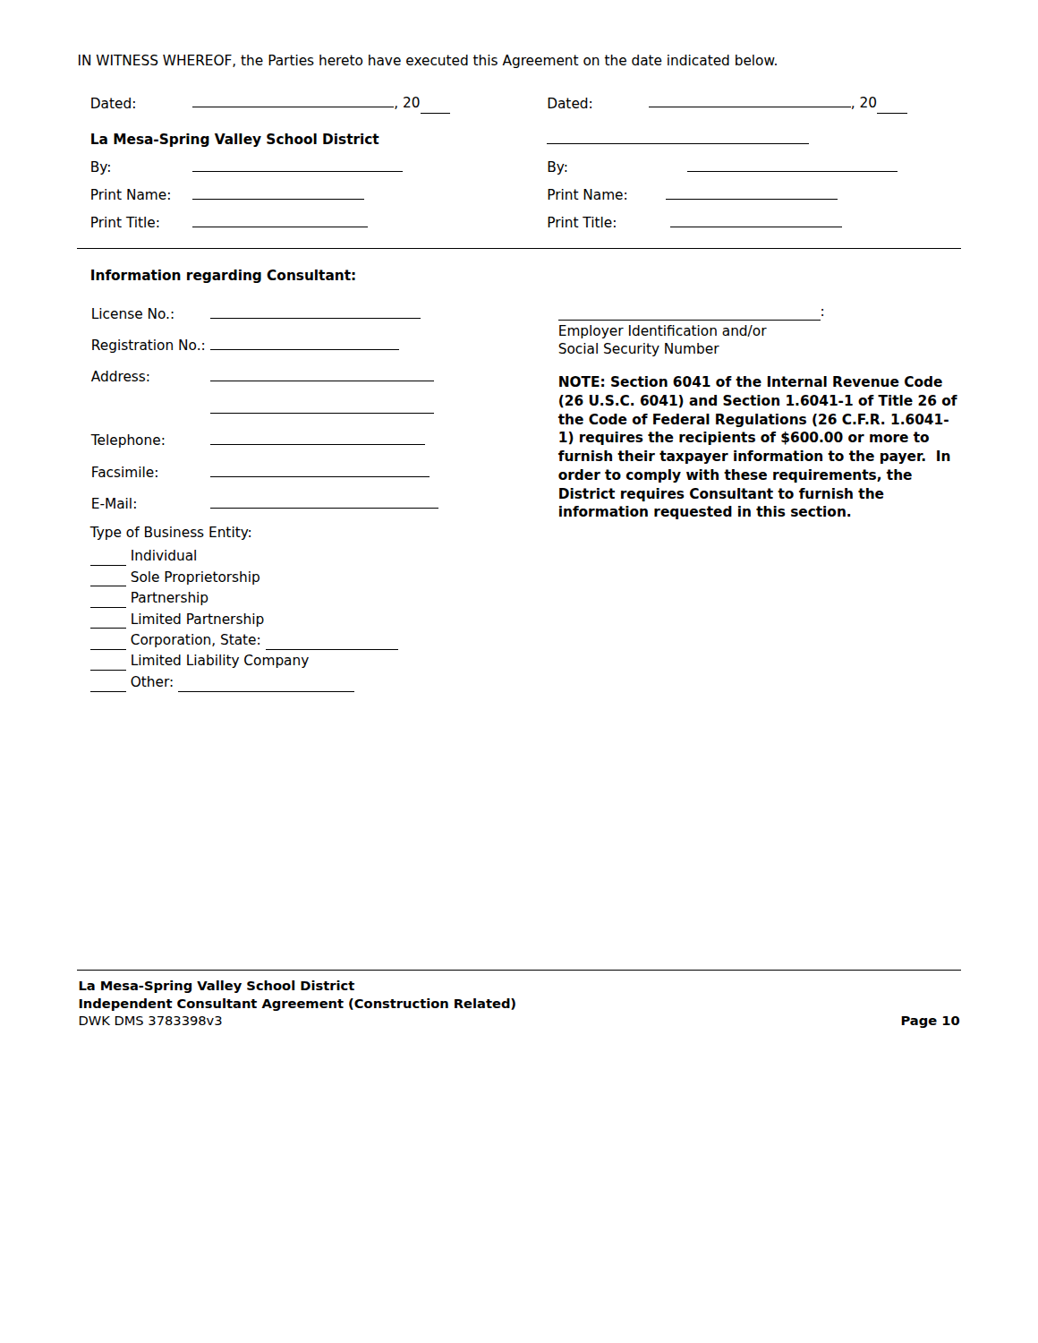IN WITNESS WHEREOF, the Parties hereto have executed this Agreement on the date indicated below.
| Dated: | , 20 | | Dated: | , 20 |
| La Mesa-Spring Valley School District | | |
| By: | | | By: | |
| Print Name: | | | Print Name: | |
| Print Title: | | | Print Title: | |
Information regarding Consultant:
| / License No.: / / / Registration No.: / / / Address: / / / Telephone: / / / Facsimile: / / / E-Mail: / / Type of Business Entity: Individual Sole Proprietorship Partnership Limited Partnership Corporation, State: Limited Liability Company Other: | : Employer Identification and/or Social Security Number NOTE: Section 6041 of the Internal Revenue Code (26 U.S.C. 6041) and Section 1.6041-1 of Title 26 of the Code of Federal Regulations (26 C.F.R. 1.6041-1) requires the recipients of $600.00 or more to furnish their taxpayer information to the payer. In order to comply with these requirements, the District requires Consultant to furnish the information requested in this section. |
| La Mesa-Spring Valley School District Independent Consultant Agreement (Construction Related) DWK DMS 3783398v3 | Page 10 |